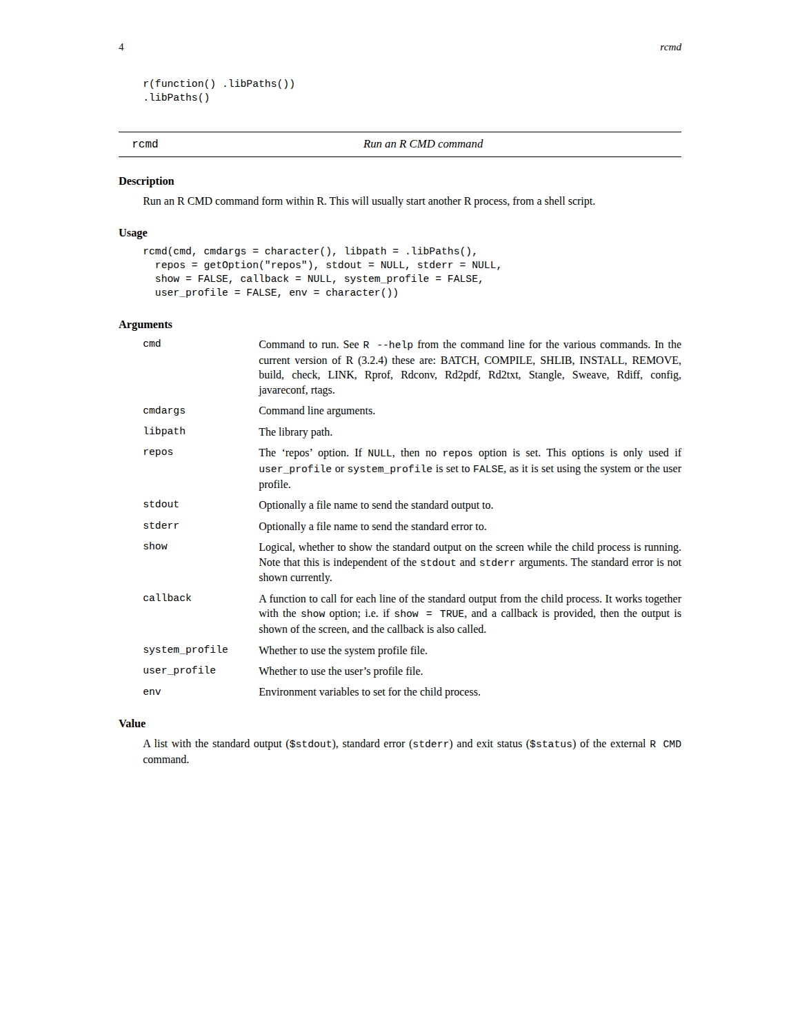4 rcmd
r(function() .libPaths())
.libPaths()
rcmd Run an R CMD command
Description
Run an R CMD command form within R. This will usually start another R process, from a shell script.
Usage
rcmd(cmd, cmdargs = character(), libpath = .libPaths(),
  repos = getOption("repos"), stdout = NULL, stderr = NULL,
  show = FALSE, callback = NULL, system_profile = FALSE,
  user_profile = FALSE, env = character())
Arguments
cmd
Command to run. See R --help from the command line for the various commands. In the current version of R (3.2.4) these are: BATCH, COMPILE, SHLIB, INSTALL, REMOVE, build, check, LINK, Rprof, Rdconv, Rd2pdf, Rd2txt, Stangle, Sweave, Rdiff, config, javareconf, rtags.
cmdargs
Command line arguments.
libpath
The library path.
repos
The ‘repos’ option. If NULL, then no repos option is set. This options is only used if user_profile or system_profile is set to FALSE, as it is set using the system or the user profile.
stdout
Optionally a file name to send the standard output to.
stderr
Optionally a file name to send the standard error to.
show
Logical, whether to show the standard output on the screen while the child process is running. Note that this is independent of the stdout and stderr arguments. The standard error is not shown currently.
callback
A function to call for each line of the standard output from the child process. It works together with the show option; i.e. if show = TRUE, and a callback is provided, then the output is shown of the screen, and the callback is also called.
system_profile
Whether to use the system profile file.
user_profile
Whether to use the user’s profile file.
env
Environment variables to set for the child process.
Value
A list with the standard output ($stdout), standard error (stderr) and exit status ($status) of the external R CMD command.